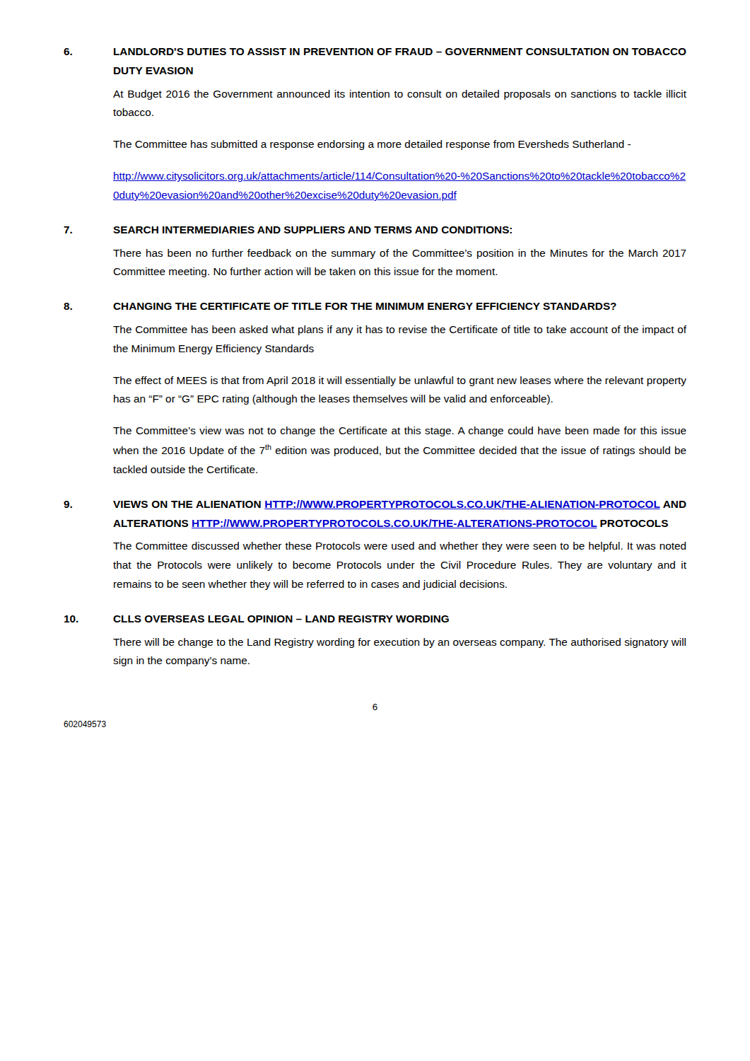6.
Landlord's duties to assist in prevention of fraud – Government consultation on tobacco duty evasion
At Budget 2016 the Government announced its intention to consult on detailed proposals on sanctions to tackle illicit tobacco.
The Committee has submitted a response endorsing a more detailed response from Eversheds Sutherland -
http://www.citysolicitors.org.uk/attachments/article/114/Consultation%20-%20Sanctions%20to%20tackle%20tobacco%20duty%20evasion%20and%20other%20excise%20duty%20evasion.pdf
7.
Search intermediaries and suppliers and terms and conditions:
There has been no further feedback on the summary of the Committee’s position in the Minutes for the March 2017 Committee meeting. No further action will be taken on this issue for the moment.
8.
Changing the Certificate of Title for the Minimum Energy Efficiency Standards?
The Committee has been asked what plans if any it has to revise the Certificate of title to take account of the impact of the Minimum Energy Efficiency Standards
The effect of MEES is that from April 2018 it will essentially be unlawful to grant new leases where the relevant property has an “F” or “G” EPC rating (although the leases themselves will be valid and enforceable).
The Committee’s view was not to change the Certificate at this stage. A change could have been made for this issue when the 2016 Update of the 7th edition was produced, but the Committee decided that the issue of ratings should be tackled outside the Certificate.
9.
Views on the Alienation http://www.propertyprotocols.co.uk/the-alienation-protocol and Alterations http://www.propertyprotocols.co.uk/the-alterations-protocol Protocols
The Committee discussed whether these Protocols were used and whether they were seen to be helpful. It was noted that the Protocols were unlikely to become Protocols under the Civil Procedure Rules. They are voluntary and it remains to be seen whether they will be referred to in cases and judicial decisions.
10.
CLLS Overseas Legal Opinion – Land Registry wording
There will be change to the Land Registry wording for execution by an overseas company. The authorised signatory will sign in the company’s name.
6
602049573